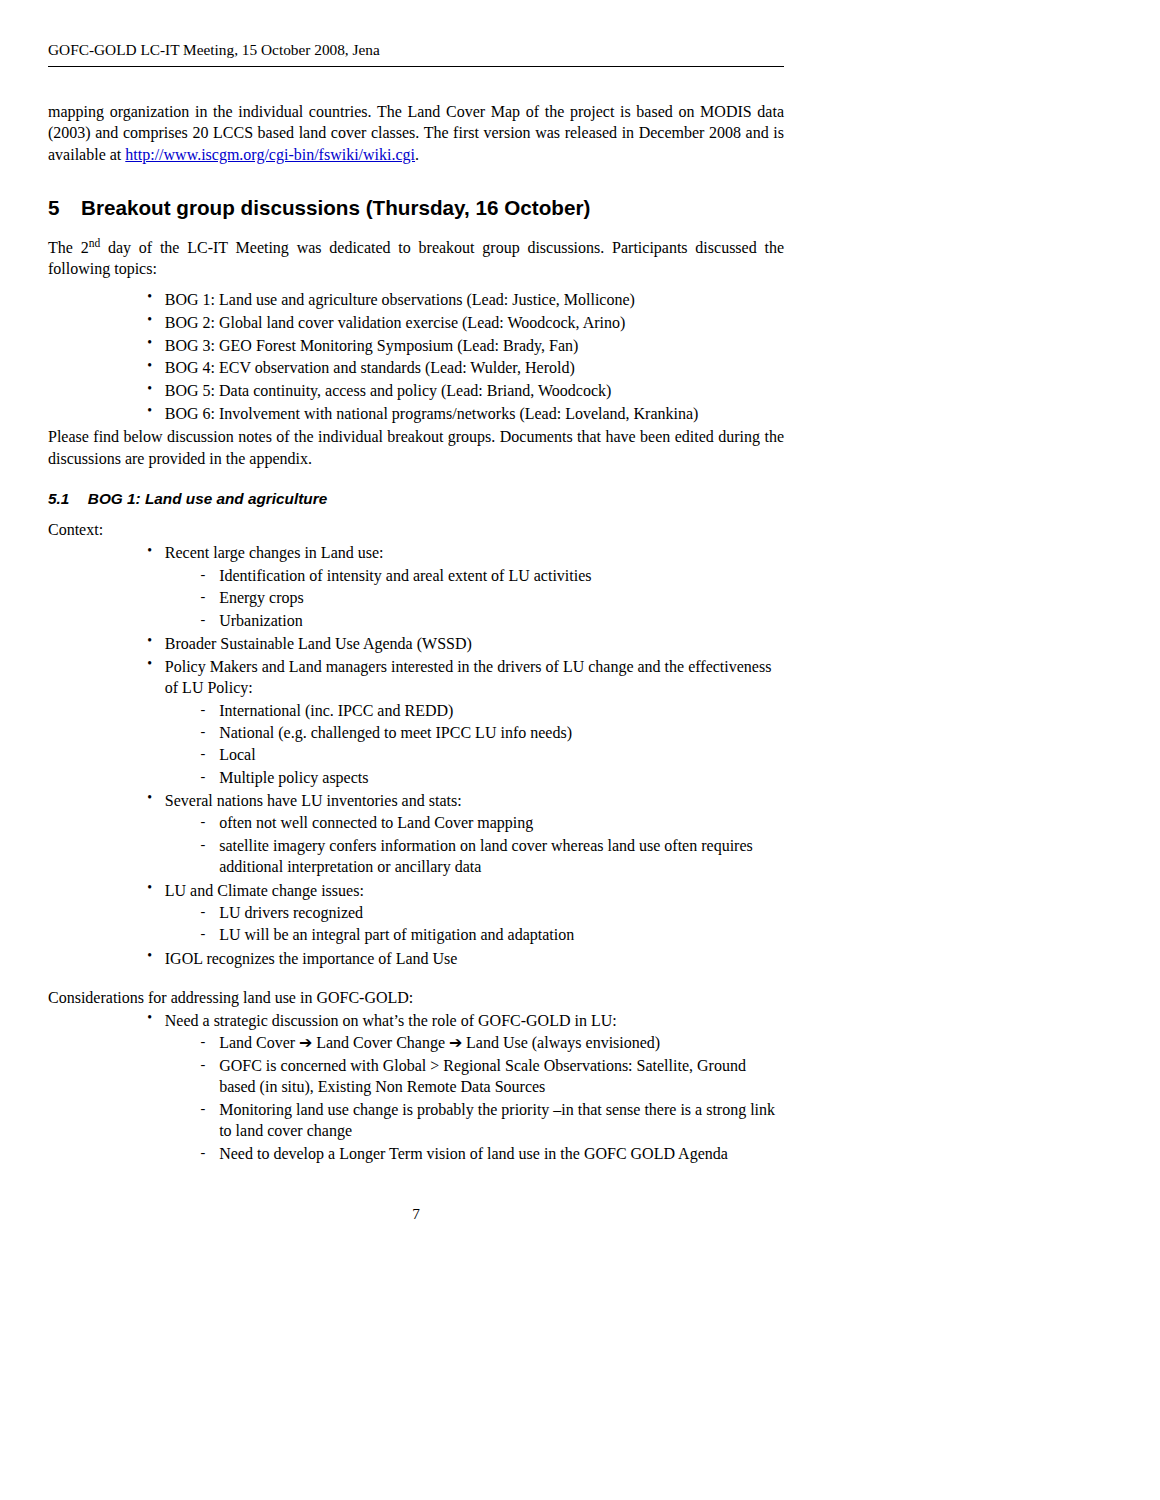GOFC-GOLD LC-IT Meeting, 15 October 2008, Jena
mapping organization in the individual countries. The Land Cover Map of the project is based on MODIS data (2003) and comprises 20 LCCS based land cover classes. The first version was released in December 2008 and is available at http://www.iscgm.org/cgi-bin/fswiki/wiki.cgi.
5 Breakout group discussions (Thursday, 16 October)
The 2nd day of the LC-IT Meeting was dedicated to breakout group discussions. Participants discussed the following topics:
BOG 1: Land use and agriculture observations (Lead: Justice, Mollicone)
BOG 2: Global land cover validation exercise (Lead: Woodcock, Arino)
BOG 3: GEO Forest Monitoring Symposium (Lead: Brady, Fan)
BOG 4: ECV observation and standards (Lead: Wulder, Herold)
BOG 5: Data continuity, access and policy (Lead: Briand, Woodcock)
BOG 6: Involvement with national programs/networks (Lead: Loveland, Krankina)
Please find below discussion notes of the individual breakout groups. Documents that have been edited during the discussions are provided in the appendix.
5.1 BOG 1: Land use and agriculture
Context:
Recent large changes in Land use:
Identification of intensity and areal extent of LU activities
Energy crops
Urbanization
Broader Sustainable Land Use Agenda (WSSD)
Policy Makers and Land managers interested in the drivers of LU change and the effectiveness of LU Policy:
International (inc. IPCC and REDD)
National (e.g. challenged to meet IPCC LU info needs)
Local
Multiple policy aspects
Several nations have LU inventories and stats:
often not well connected to Land Cover mapping
satellite imagery confers information on land cover whereas land use often requires additional interpretation or ancillary data
LU and Climate change issues:
LU drivers recognized
LU will be an integral part of mitigation and adaptation
IGOL recognizes the importance of Land Use
Considerations for addressing land use in GOFC-GOLD:
Need a strategic discussion on what’s the role of GOFC-GOLD in LU:
Land Cover ➔ Land Cover Change ➔ Land Use (always envisioned)
GOFC is concerned with Global > Regional Scale Observations: Satellite, Ground based (in situ), Existing Non Remote Data Sources
Monitoring land use change is probably the priority –in that sense there is a strong link to land cover change
Need to develop a Longer Term vision of land use in the GOFC GOLD Agenda
7